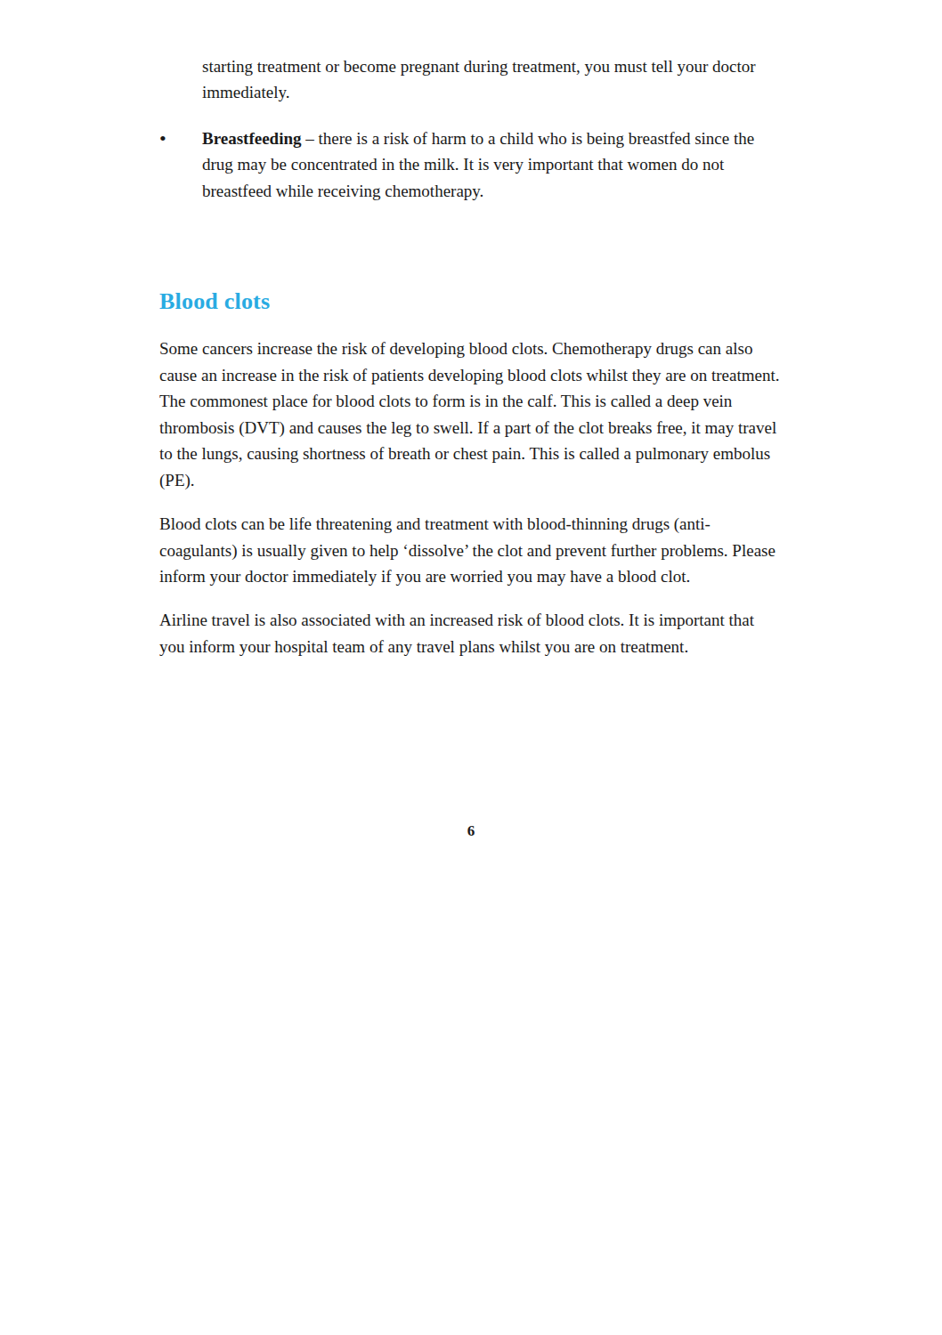starting treatment or become pregnant during treatment, you must tell your doctor immediately.
Breastfeeding – there is a risk of harm to a child who is being breastfed since the drug may be concentrated in the milk. It is very important that women do not breastfeed while receiving chemotherapy.
Blood clots
Some cancers increase the risk of developing blood clots. Chemotherapy drugs can also cause an increase in the risk of patients developing blood clots whilst they are on treatment. The commonest place for blood clots to form is in the calf. This is called a deep vein thrombosis (DVT) and causes the leg to swell. If a part of the clot breaks free, it may travel to the lungs, causing shortness of breath or chest pain. This is called a pulmonary embolus (PE).
Blood clots can be life threatening and treatment with blood-thinning drugs (anti-coagulants) is usually given to help ‘dissolve’ the clot and prevent further problems. Please inform your doctor immediately if you are worried you may have a blood clot.
Airline travel is also associated with an increased risk of blood clots. It is important that you inform your hospital team of any travel plans whilst you are on treatment.
6